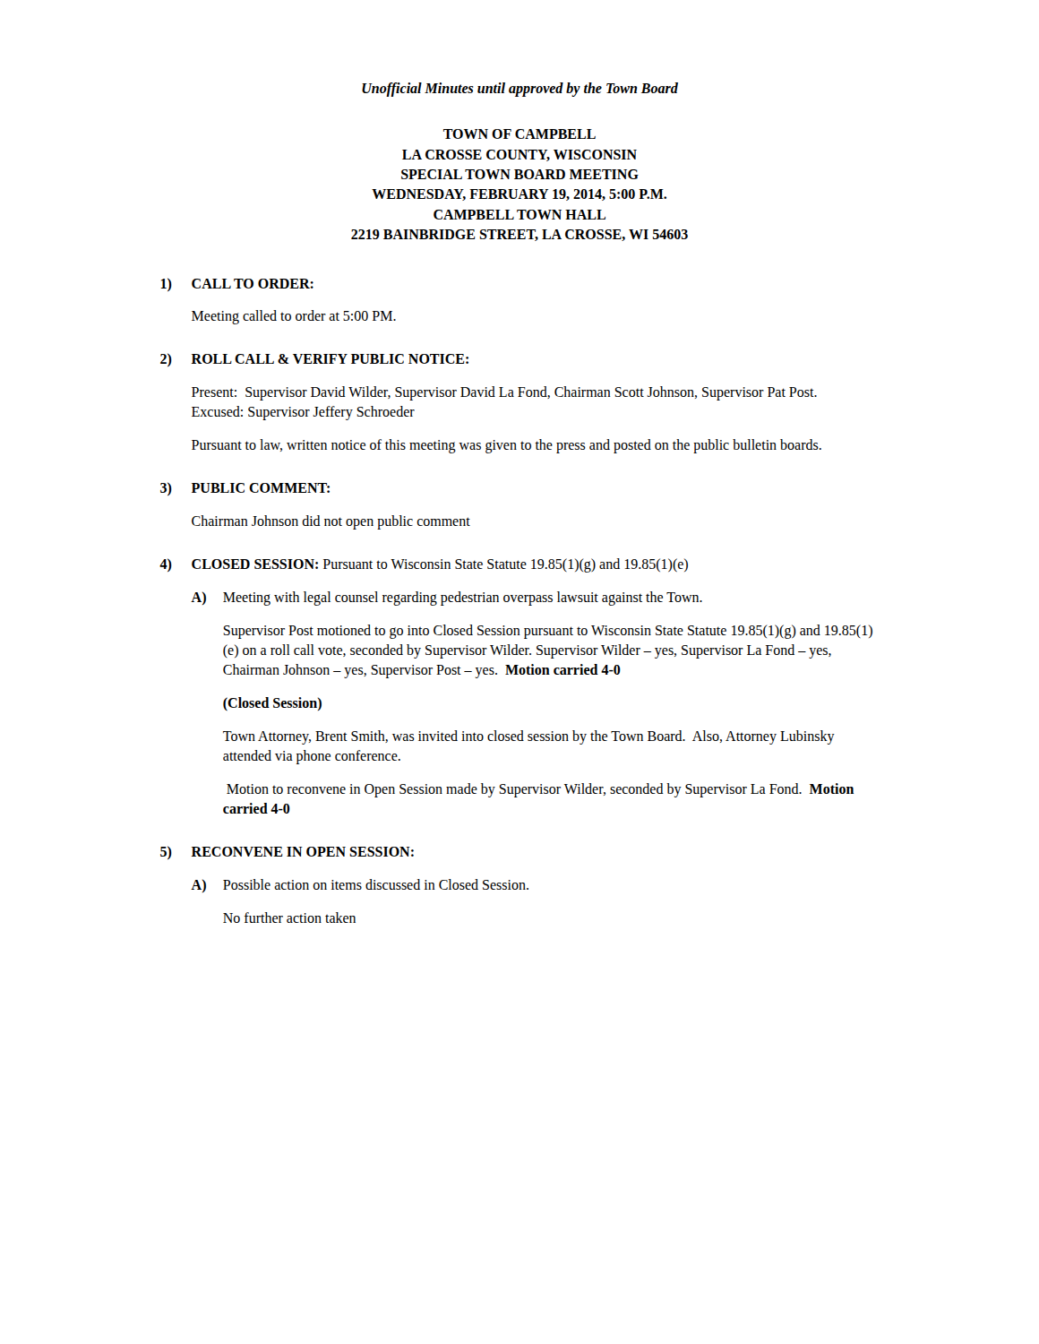Unofficial Minutes until approved by the Town Board
TOWN OF CAMPBELL
LA CROSSE COUNTY, WISCONSIN
SPECIAL TOWN BOARD MEETING
WEDNESDAY, FEBRUARY 19, 2014, 5:00 P.M.
CAMPBELL TOWN HALL
2219 BAINBRIDGE STREET, LA CROSSE, WI 54603
Call to Order:
Meeting called to order at 5:00 PM.
Roll Call & Verify Public Notice:
Present: Supervisor David Wilder, Supervisor David La Fond, Chairman Scott Johnson, Supervisor Pat Post.
Excused: Supervisor Jeffery Schroeder
Pursuant to law, written notice of this meeting was given to the press and posted on the public bulletin boards.
Public Comment:
Chairman Johnson did not open public comment
Closed Session: Pursuant to Wisconsin State Statute 19.85(1)(g) and 19.85(1)(e)
Meeting with legal counsel regarding pedestrian overpass lawsuit against the Town.
Supervisor Post motioned to go into Closed Session pursuant to Wisconsin State Statute 19.85(1)(g) and 19.85(1)(e) on a roll call vote, seconded by Supervisor Wilder. Supervisor Wilder – yes, Supervisor La Fond – yes, Chairman Johnson – yes, Supervisor Post – yes. Motion carried 4-0
(Closed Session)
Town Attorney, Brent Smith, was invited into closed session by the Town Board. Also, Attorney Lubinsky attended via phone conference.
Motion to reconvene in Open Session made by Supervisor Wilder, seconded by Supervisor La Fond. Motion carried 4-0
Reconvene in Open Session:
Possible action on items discussed in Closed Session.
No further action taken